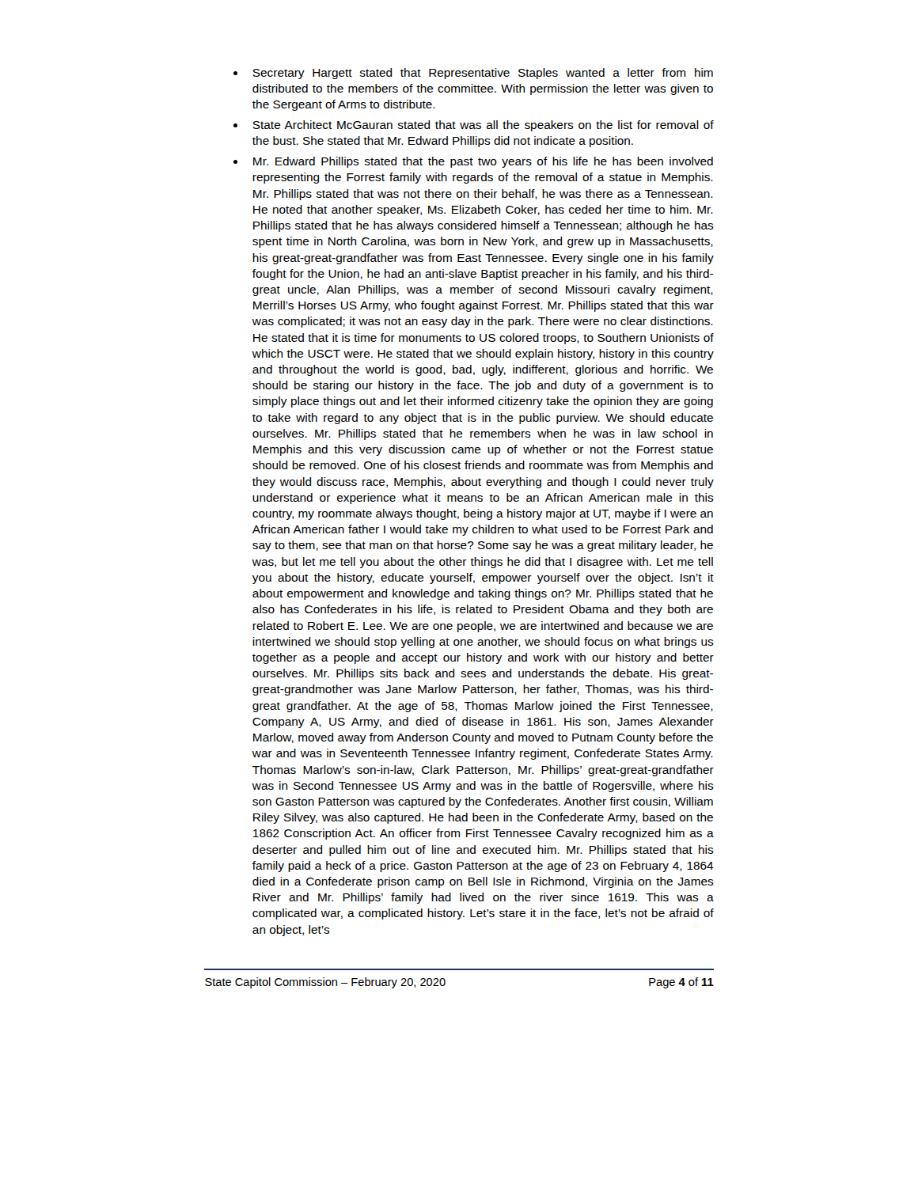Secretary Hargett stated that Representative Staples wanted a letter from him distributed to the members of the committee. With permission the letter was given to the Sergeant of Arms to distribute.
State Architect McGauran stated that was all the speakers on the list for removal of the bust. She stated that Mr. Edward Phillips did not indicate a position.
Mr. Edward Phillips stated that the past two years of his life he has been involved representing the Forrest family with regards of the removal of a statue in Memphis. Mr. Phillips stated that was not there on their behalf, he was there as a Tennessean. He noted that another speaker, Ms. Elizabeth Coker, has ceded her time to him. Mr. Phillips stated that he has always considered himself a Tennessean; although he has spent time in North Carolina, was born in New York, and grew up in Massachusetts, his great-great-grandfather was from East Tennessee. Every single one in his family fought for the Union, he had an anti-slave Baptist preacher in his family, and his third-great uncle, Alan Phillips, was a member of second Missouri cavalry regiment, Merrill’s Horses US Army, who fought against Forrest. Mr. Phillips stated that this war was complicated; it was not an easy day in the park. There were no clear distinctions. He stated that it is time for monuments to US colored troops, to Southern Unionists of which the USCT were. He stated that we should explain history, history in this country and throughout the world is good, bad, ugly, indifferent, glorious and horrific. We should be staring our history in the face. The job and duty of a government is to simply place things out and let their informed citizenry take the opinion they are going to take with regard to any object that is in the public purview. We should educate ourselves. Mr. Phillips stated that he remembers when he was in law school in Memphis and this very discussion came up of whether or not the Forrest statue should be removed. One of his closest friends and roommate was from Memphis and they would discuss race, Memphis, about everything and though I could never truly understand or experience what it means to be an African American male in this country, my roommate always thought, being a history major at UT, maybe if I were an African American father I would take my children to what used to be Forrest Park and say to them, see that man on that horse? Some say he was a great military leader, he was, but let me tell you about the other things he did that I disagree with. Let me tell you about the history, educate yourself, empower yourself over the object. Isn’t it about empowerment and knowledge and taking things on? Mr. Phillips stated that he also has Confederates in his life, is related to President Obama and they both are related to Robert E. Lee. We are one people, we are intertwined and because we are intertwined we should stop yelling at one another, we should focus on what brings us together as a people and accept our history and work with our history and better ourselves. Mr. Phillips sits back and sees and understands the debate. His great-great-grandmother was Jane Marlow Patterson, her father, Thomas, was his third-great grandfather. At the age of 58, Thomas Marlow joined the First Tennessee, Company A, US Army, and died of disease in 1861. His son, James Alexander Marlow, moved away from Anderson County and moved to Putnam County before the war and was in Seventeenth Tennessee Infantry regiment, Confederate States Army. Thomas Marlow’s son-in-law, Clark Patterson, Mr. Phillips’ great-great-grandfather was in Second Tennessee US Army and was in the battle of Rogersville, where his son Gaston Patterson was captured by the Confederates. Another first cousin, William Riley Silvey, was also captured. He had been in the Confederate Army, based on the 1862 Conscription Act. An officer from First Tennessee Cavalry recognized him as a deserter and pulled him out of line and executed him. Mr. Phillips stated that his family paid a heck of a price. Gaston Patterson at the age of 23 on February 4, 1864 died in a Confederate prison camp on Bell Isle in Richmond, Virginia on the James River and Mr. Phillips’ family had lived on the river since 1619. This was a complicated war, a complicated history. Let’s stare it in the face, let’s not be afraid of an object, let’s
State Capitol Commission – February 20, 2020
Page 4 of 11